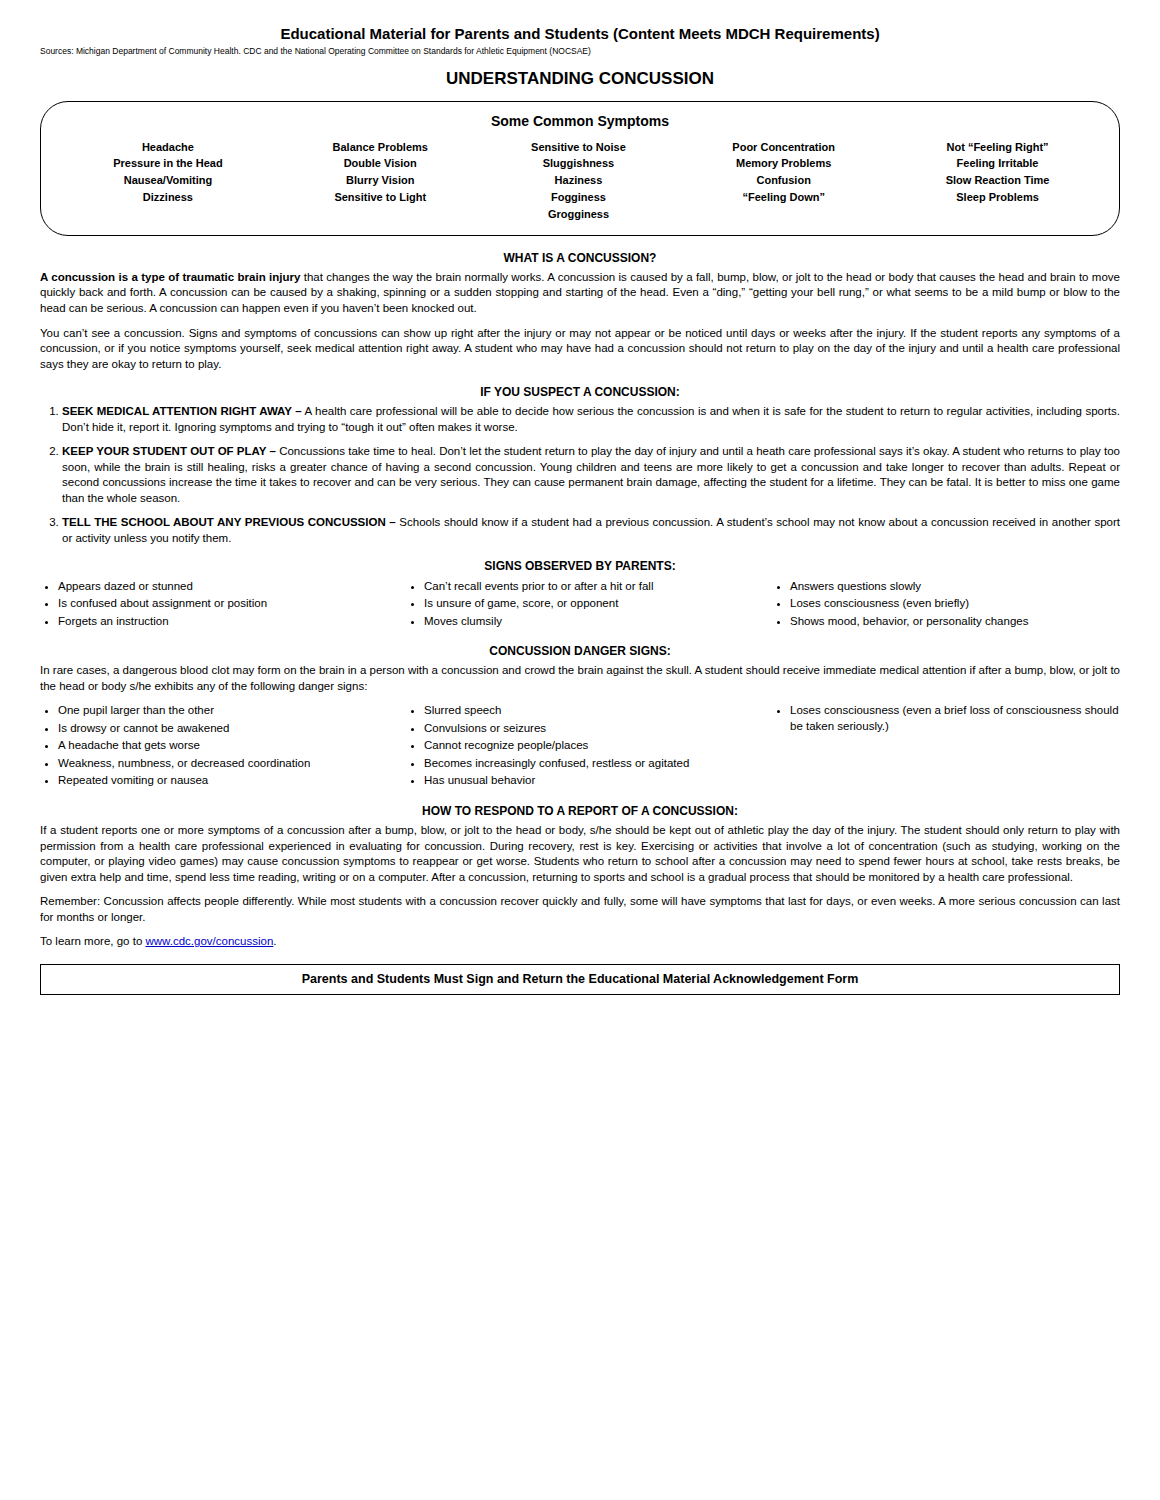Educational Material for Parents and Students (Content Meets MDCH Requirements)
Sources: Michigan Department of Community Health. CDC and the National Operating Committee on Standards for Athletic Equipment (NOCSAE)
UNDERSTANDING CONCUSSION
Some Common Symptoms
| Headache | Balance Problems | Sensitive to Noise | Poor Concentration | Not “Feeling Right” |
| Pressure in the Head | Double Vision | Sluggishness | Memory Problems | Feeling Irritable |
| Nausea/Vomiting | Blurry Vision | Haziness | Confusion | Slow Reaction Time |
| Dizziness | Sensitive to Light | Fogginess | “Feeling Down” | Sleep Problems |
| | | Grogginess | | |
WHAT IS A CONCUSSION?
A concussion is a type of traumatic brain injury that changes the way the brain normally works. A concussion is caused by a fall, bump, blow, or jolt to the head or body that causes the head and brain to move quickly back and forth. A concussion can be caused by a shaking, spinning or a sudden stopping and starting of the head. Even a “ding,” “getting your bell rung,” or what seems to be a mild bump or blow to the head can be serious. A concussion can happen even if you haven’t been knocked out.
You can’t see a concussion. Signs and symptoms of concussions can show up right after the injury or may not appear or be noticed until days or weeks after the injury. If the student reports any symptoms of a concussion, or if you notice symptoms yourself, seek medical attention right away. A student who may have had a concussion should not return to play on the day of the injury and until a health care professional says they are okay to return to play.
IF YOU SUSPECT A CONCUSSION:
SEEK MEDICAL ATTENTION RIGHT AWAY – A health care professional will be able to decide how serious the concussion is and when it is safe for the student to return to regular activities, including sports. Don’t hide it, report it. Ignoring symptoms and trying to “tough it out” often makes it worse.
KEEP YOUR STUDENT OUT OF PLAY – Concussions take time to heal. Don’t let the student return to play the day of injury and until a heath care professional says it’s okay. A student who returns to play too soon, while the brain is still healing, risks a greater chance of having a second concussion. Young children and teens are more likely to get a concussion and take longer to recover than adults. Repeat or second concussions increase the time it takes to recover and can be very serious. They can cause permanent brain damage, affecting the student for a lifetime. They can be fatal. It is better to miss one game than the whole season.
TELL THE SCHOOL ABOUT ANY PREVIOUS CONCUSSION – Schools should know if a student had a previous concussion. A student’s school may not know about a concussion received in another sport or activity unless you notify them.
SIGNS OBSERVED BY PARENTS:
Appears dazed or stunned
Is confused about assignment or position
Forgets an instruction
Can’t recall events prior to or after a hit or fall
Is unsure of game, score, or opponent
Moves clumsily
Answers questions slowly
Loses consciousness (even briefly)
Shows mood, behavior, or personality changes
CONCUSSION DANGER SIGNS:
In rare cases, a dangerous blood clot may form on the brain in a person with a concussion and crowd the brain against the skull. A student should receive immediate medical attention if after a bump, blow, or jolt to the head or body s/he exhibits any of the following danger signs:
One pupil larger than the other
Is drowsy or cannot be awakened
A headache that gets worse
Weakness, numbness, or decreased coordination
Repeated vomiting or nausea
Slurred speech
Convulsions or seizures
Cannot recognize people/places
Becomes increasingly confused, restless or agitated
Has unusual behavior
Loses consciousness (even a brief loss of consciousness should be taken seriously.)
HOW TO RESPOND TO A REPORT OF A CONCUSSION:
If a student reports one or more symptoms of a concussion after a bump, blow, or jolt to the head or body, s/he should be kept out of athletic play the day of the injury. The student should only return to play with permission from a health care professional experienced in evaluating for concussion. During recovery, rest is key. Exercising or activities that involve a lot of concentration (such as studying, working on the computer, or playing video games) may cause concussion symptoms to reappear or get worse. Students who return to school after a concussion may need to spend fewer hours at school, take rests breaks, be given extra help and time, spend less time reading, writing or on a computer. After a concussion, returning to sports and school is a gradual process that should be monitored by a health care professional.
Remember: Concussion affects people differently. While most students with a concussion recover quickly and fully, some will have symptoms that last for days, or even weeks. A more serious concussion can last for months or longer.
To learn more, go to www.cdc.gov/concussion.
Parents and Students Must Sign and Return the Educational Material Acknowledgement Form